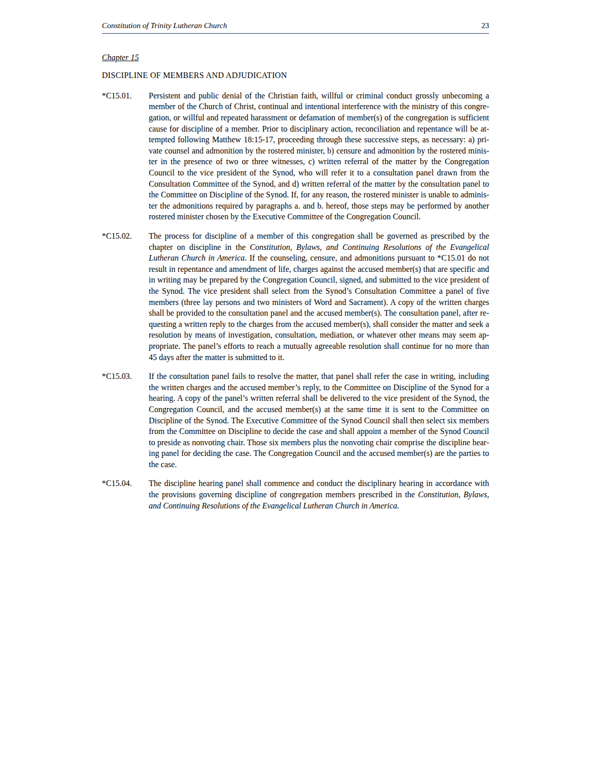Constitution of Trinity Lutheran Church 23
Chapter 15
DISCIPLINE OF MEMBERS AND ADJUDICATION
*C15.01.
Persistent and public denial of the Christian faith, willful or criminal conduct grossly unbecoming a member of the Church of Christ, continual and intentional interference with the ministry of this congregation, or willful and repeated harassment or defamation of member(s) of the congregation is sufficient cause for discipline of a member. Prior to disciplinary action, reconciliation and repentance will be attempted following Matthew 18:15-17, proceeding through these successive steps, as necessary: a) private counsel and admonition by the rostered minister, b) censure and admonition by the rostered minister in the presence of two or three witnesses, c) written referral of the matter by the Congregation Council to the vice president of the Synod, who will refer it to a consultation panel drawn from the Consultation Committee of the Synod, and d) written referral of the matter by the consultation panel to the Committee on Discipline of the Synod. If, for any reason, the rostered minister is unable to administer the admonitions required by paragraphs a. and b. hereof, those steps may be performed by another rostered minister chosen by the Executive Committee of the Congregation Council.
*C15.02.
The process for discipline of a member of this congregation shall be governed as prescribed by the chapter on discipline in the Constitution, Bylaws, and Continuing Resolutions of the Evangelical Lutheran Church in America. If the counseling, censure, and admonitions pursuant to *C15.01 do not result in repentance and amendment of life, charges against the accused member(s) that are specific and in writing may be prepared by the Congregation Council, signed, and submitted to the vice president of the Synod. The vice president shall select from the Synod’s Consultation Committee a panel of five members (three lay persons and two ministers of Word and Sacrament). A copy of the written charges shall be provided to the consultation panel and the accused member(s). The consultation panel, after requesting a written reply to the charges from the accused member(s), shall consider the matter and seek a resolution by means of investigation, consultation, mediation, or whatever other means may seem appropriate. The panel’s efforts to reach a mutually agreeable resolution shall continue for no more than 45 days after the matter is submitted to it.
*C15.03.
If the consultation panel fails to resolve the matter, that panel shall refer the case in writing, including the written charges and the accused member’s reply, to the Committee on Discipline of the Synod for a hearing. A copy of the panel’s written referral shall be delivered to the vice president of the Synod, the Congregation Council, and the accused member(s) at the same time it is sent to the Committee on Discipline of the Synod. The Executive Committee of the Synod Council shall then select six members from the Committee on Discipline to decide the case and shall appoint a member of the Synod Council to preside as nonvoting chair. Those six members plus the nonvoting chair comprise the discipline hearing panel for deciding the case. The Congregation Council and the accused member(s) are the parties to the case.
*C15.04.
The discipline hearing panel shall commence and conduct the disciplinary hearing in accordance with the provisions governing discipline of congregation members prescribed in the Constitution, Bylaws, and Continuing Resolutions of the Evangelical Lutheran Church in America.